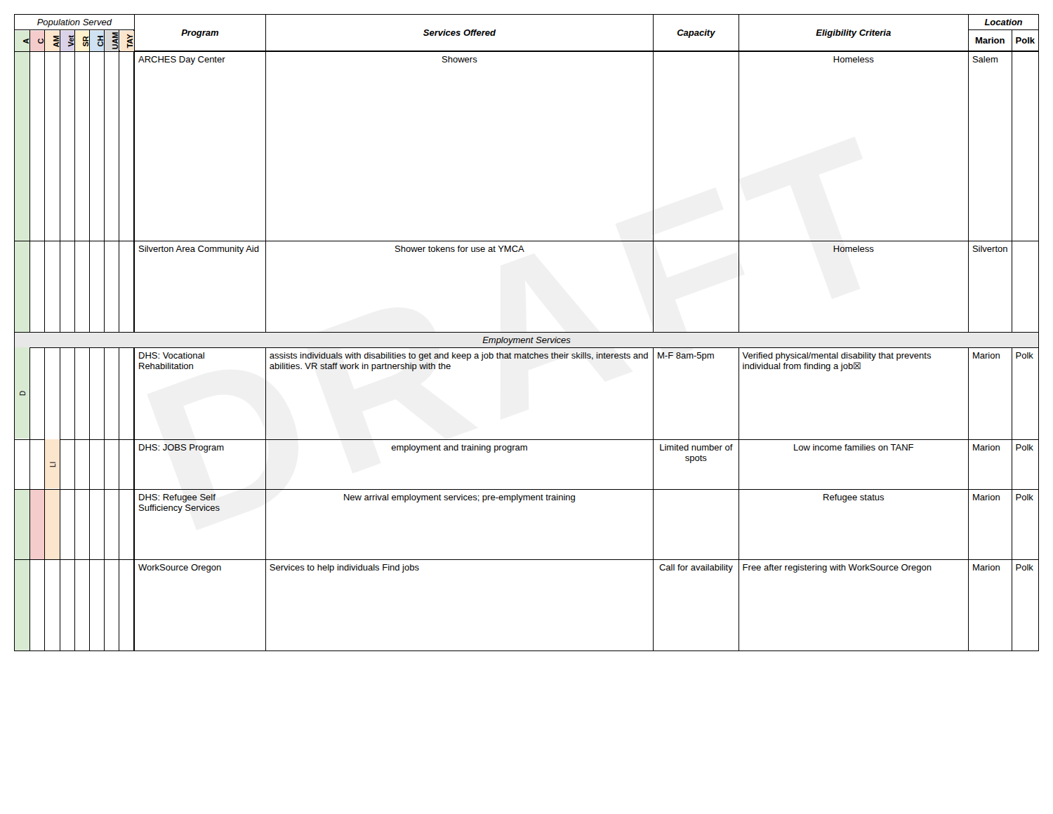DRAFT
| Population Served | Program | Services Offered | Capacity | Eligibility Criteria | Location |
| --- | --- | --- | --- | --- | --- |
| A | C | AM | Vet | SR | CH | UAM | TAY | Marion | Polk |
| | | | | | | | | ARCHES Day Center | Showers | | Homeless | Salem | |
| | | | | | | | | Silverton Area Community Aid | Shower tokens for use at YMCA | | Homeless | Silverton | |
| Employment Services |
| D | | | | | | | | DHS: Vocational Rehabilitation | assists individuals with disabilities to get and keep a job that matches their skills, interests and abilities. VR staff work in partnership with the | M-F 8am-5pm | Verified physical/mental disability that prevents individual from finding a job☒ | Marion | Polk |
| | | LI | | | | | | DHS: JOBS Program | employment and training program | Limited number of spots | Low income families on TANF | Marion | Polk |
| | | | | | | | | DHS: Refugee Self Sufficiency Services | New arrival employment services; pre-emplyment training | | Refugee status | Marion | Polk |
| | | | | | | | | WorkSource Oregon | Services to help individuals Find jobs | Call for availability | Free after registering with WorkSource Oregon | Marion | Polk |